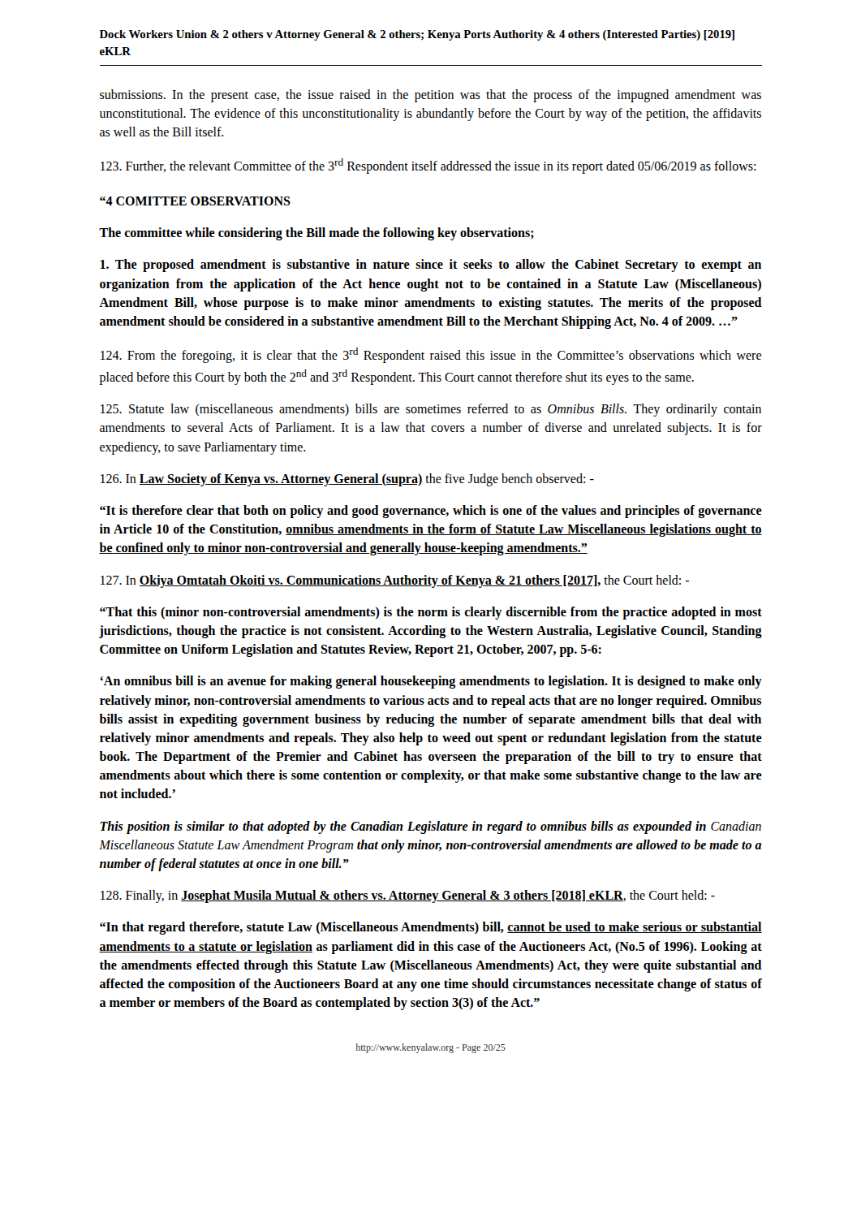Dock Workers Union & 2 others v Attorney General & 2 others; Kenya Ports Authority & 4 others (Interested Parties) [2019] eKLR
submissions. In the present case, the issue raised in the petition was that the process of the impugned amendment was unconstitutional. The evidence of this unconstitutionality is abundantly before the Court by way of the petition, the affidavits as well as the Bill itself.
123. Further, the relevant Committee of the 3rd Respondent itself addressed the issue in its report dated 05/06/2019 as follows:
“4 COMITTEE OBSERVATIONS
The committee while considering the Bill made the following key observations;
1. The proposed amendment is substantive in nature since it seeks to allow the Cabinet Secretary to exempt an organization from the application of the Act hence ought not to be contained in a Statute Law (Miscellaneous) Amendment Bill, whose purpose is to make minor amendments to existing statutes. The merits of the proposed amendment should be considered in a substantive amendment Bill to the Merchant Shipping Act, No. 4 of 2009. …”
124. From the foregoing, it is clear that the 3rd Respondent raised this issue in the Committee’s observations which were placed before this Court by both the 2nd and 3rd Respondent. This Court cannot therefore shut its eyes to the same.
125. Statute law (miscellaneous amendments) bills are sometimes referred to as Omnibus Bills. They ordinarily contain amendments to several Acts of Parliament. It is a law that covers a number of diverse and unrelated subjects. It is for expediency, to save Parliamentary time.
126. In Law Society of Kenya vs. Attorney General (supra) the five Judge bench observed: -
“It is therefore clear that both on policy and good governance, which is one of the values and principles of governance in Article 10 of the Constitution, omnibus amendments in the form of Statute Law Miscellaneous legislations ought to be confined only to minor non-controversial and generally house-keeping amendments.”
127. In Okiya Omtatah Okoiti vs. Communications Authority of Kenya & 21 others [2017], the Court held: -
“That this (minor non-controversial amendments) is the norm is clearly discernible from the practice adopted in most jurisdictions, though the practice is not consistent. According to the Western Australia, Legislative Council, Standing Committee on Uniform Legislation and Statutes Review, Report 21, October, 2007, pp. 5-6:
‘An omnibus bill is an avenue for making general housekeeping amendments to legislation. It is designed to make only relatively minor, non-controversial amendments to various acts and to repeal acts that are no longer required. Omnibus bills assist in expediting government business by reducing the number of separate amendment bills that deal with relatively minor amendments and repeals. They also help to weed out spent or redundant legislation from the statute book. The Department of the Premier and Cabinet has overseen the preparation of the bill to try to ensure that amendments about which there is some contention or complexity, or that make some substantive change to the law are not included.’
This position is similar to that adopted by the Canadian Legislature in regard to omnibus bills as expounded in Canadian Miscellaneous Statute Law Amendment Program that only minor, non-controversial amendments are allowed to be made to a number of federal statutes at once in one bill.”
128. Finally, in Josephat Musila Mutual & others vs. Attorney General & 3 others [2018] eKLR, the Court held: -
“In that regard therefore, statute Law (Miscellaneous Amendments) bill, cannot be used to make serious or substantial amendments to a statute or legislation as parliament did in this case of the Auctioneers Act, (No.5 of 1996). Looking at the amendments effected through this Statute Law (Miscellaneous Amendments) Act, they were quite substantial and affected the composition of the Auctioneers Board at any one time should circumstances necessitate change of status of a member or members of the Board as contemplated by section 3(3) of the Act.”
http://www.kenyalaw.org - Page 20/25